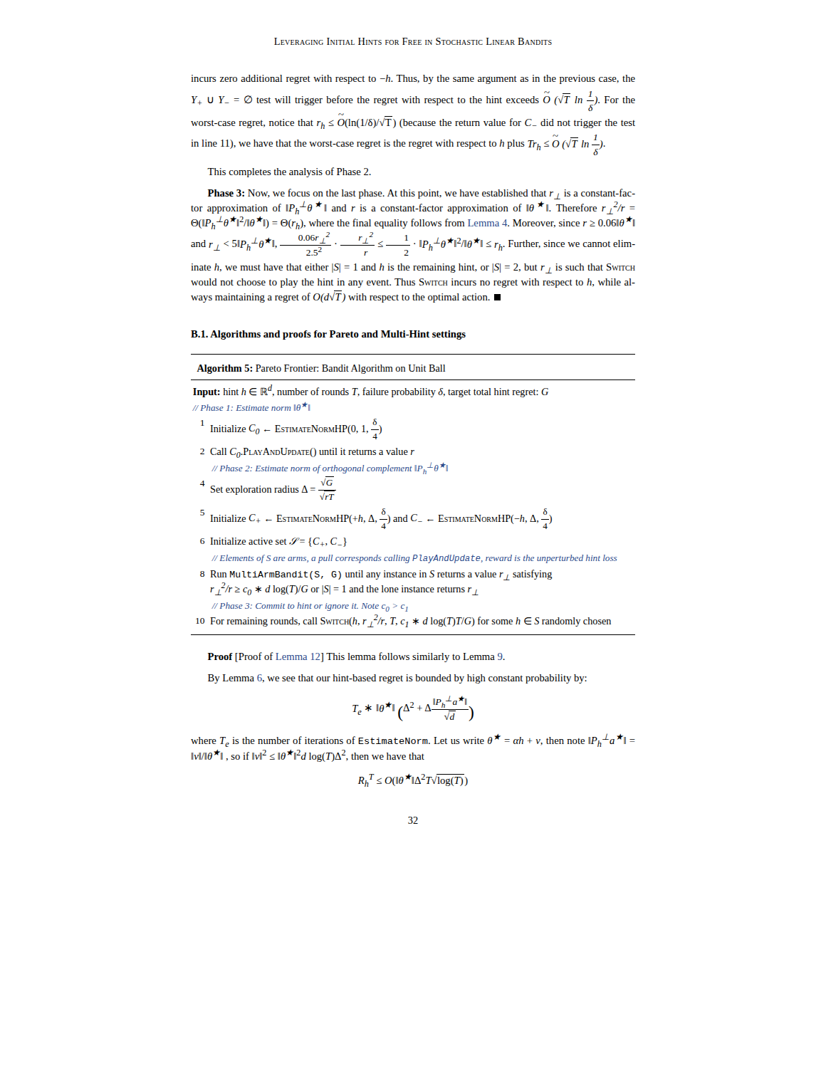Leveraging Initial Hints for Free in Stochastic Linear Bandits
incurs zero additional regret with respect to −h. Thus, by the same argument as in the previous case, the Y+ ∪ Y− = ∅ test will trigger before the regret with respect to the hint exceeds O (√T ln 1 δ). For the worst-case regret, notice that rh ≤ O(ln(1/δ)/√T) (because the return value for C− did not trigger the test in line 11), we have that the worst-case regret is the regret with respect to h plus Trh ≤ O (√T ln 1 δ).
This completes the analysis of Phase 2.
Phase 3: Now, we focus on the last phase. At this point, we have established that r⊥ is a constant-factor approximation of ‖Ph⊥θ★‖ and r is a constant-factor approximation of ‖θ★‖. Therefore r⊥2/r = Θ(‖Ph⊥θ★‖2/‖θ★‖) = Θ(rh), where the final equality follows from Lemma 4. Moreover, since r ≥ 0.06‖θ★‖ and r⊥ < 5‖Ph⊥θ★‖, 0.06r⊥22.52 · r⊥2 r ≤ 12 · ‖Ph⊥θ★‖2/‖θ★‖ ≤ rh. Further, since we cannot eliminate h, we must have that either |S| = 1 and h is the remaining hint, or |S| = 2, but r⊥ is such that Switch would not choose to play the hint in any event. Thus Switch incurs no regret with respect to h, while always maintaining a regret of O(d√T) with respect to the optimal action.
B.1. Algorithms and proofs for Pareto and Multi-Hint settings
Algorithm 5: Pareto Frontier: Bandit Algorithm on Unit Ball
Input: hint h ∈ ℝd, number of rounds T, failure probability δ, target total hint regret: G
// Phase 1: Estimate norm ‖θ★‖
Initialize C0 ← EstimateNormHP(0, 1, δ 4)
Call C0.PlayAndUpdate() until it returns a value r
// Phase 2: Estimate norm of orthogonal complement ‖Ph⊥θ★‖
Set exploration radius Δ = √G√rT
Initialize C+ ← EstimateNormHP(+h, Δ, δ 4) and C− ← EstimateNormHP(−h, Δ, δ 4)
Initialize active set 𝒮 = {C+, C−}
// Elements of S are arms, a pull corresponds calling PlayAndUpdate, reward is the unperturbed hint loss
Run MultiArmBandit(S, G) until any instance in S returns a value r⊥ satisfying
r⊥2/r ≥ c0 ∗ d log(T)/G or |S| = 1 and the lone instance returns r⊥
// Phase 3: Commit to hint or ignore it. Note c0 > c1
For remaining rounds, call Switch(h, r⊥2/r, T, c1 ∗ d log(T)T/G) for some h ∈ S randomly chosen
Proof [Proof of Lemma 12] This lemma follows similarly to Lemma 9.
By Lemma 6, we see that our hint-based regret is bounded by high constant probability by:
Te ∗ ‖θ★‖ (Δ2 + Δ‖Ph⊥a★‖√d)
where Te is the number of iterations of EstimateNorm. Let us write θ★ = αh + v, then note ‖Ph⊥a★‖ = ‖v‖/‖θ★‖ , so if ‖v‖2 ≤ ‖θ★‖2d log(T)Δ2, then we have that
RhT ≤ O(‖θ★‖Δ2T√log(T))
32